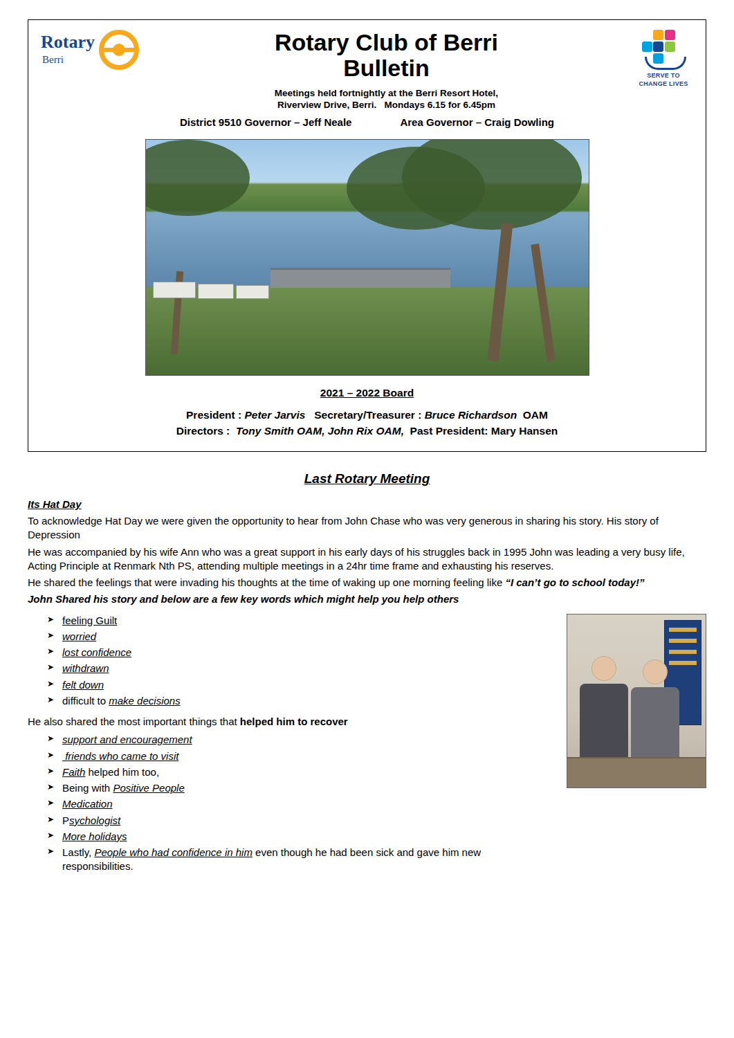Rotary
Berri
Rotary Club of Berri
Bulletin
Meetings held fortnightly at the Berri Resort Hotel,
Riverview Drive, Berri. Mondays 6.15 for 6.45pm
SERVE TO CHANGE LIVES
District 9510 Governor – Jeff Neale Area Governor – Craig Dowling
2021 – 2022 Board
President : Peter Jarvis Secretary/Treasurer : Bruce Richardson OAM
Directors : Tony Smith OAM, John Rix OAM, Past President: Mary Hansen
Last Rotary Meeting
Its Hat Day
To acknowledge Hat Day we were given the opportunity to hear from John Chase who was very generous in sharing his story. His story of Depression
He was accompanied by his wife Ann who was a great support in his early days of his struggles back in 1995 John was leading a very busy life, Acting Principle at Renmark Nth PS, attending multiple meetings in a 24hr time frame and exhausting his reserves.
He shared the feelings that were invading his thoughts at the time of waking up one morning feeling like “I can’t go to school today!”
John Shared his story and below are a few key words which might help you help others
feeling Guilt
worried
lost confidence
withdrawn
felt down
difficult to make decisions
He also shared the most important things that helped him to recover
support and encouragement
friends who came to visit
Faith helped him too,
Being with Positive People
Medication
Psychologist
More holidays
Lastly, People who had confidence in him even though he had been sick and gave him new responsibilities.